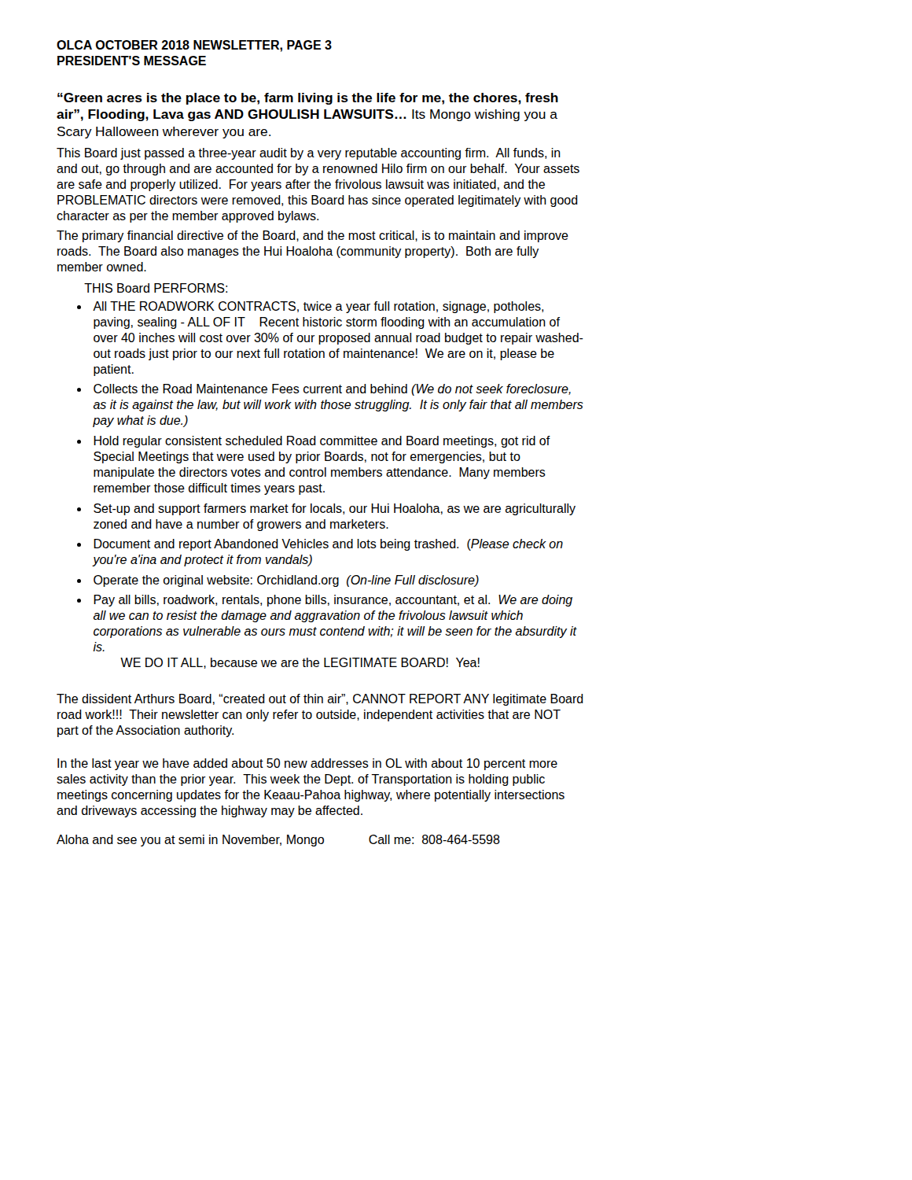OLCA OCTOBER 2018 NEWSLETTER, PAGE 3
PRESIDENT'S MESSAGE
“Green acres is the place to be, farm living is the life for me, the chores, fresh air”, Flooding, Lava gas AND GHOULISH LAWSUITS… Its Mongo wishing you a Scary Halloween wherever you are.
This Board just passed a three-year audit by a very reputable accounting firm. All funds, in and out, go through and are accounted for by a renowned Hilo firm on our behalf. Your assets are safe and properly utilized. For years after the frivolous lawsuit was initiated, and the PROBLEMATIC directors were removed, this Board has since operated legitimately with good character as per the member approved bylaws.
The primary financial directive of the Board, and the most critical, is to maintain and improve roads. The Board also manages the Hui Hoaloha (community property). Both are fully member owned.
THIS Board PERFORMS:
All THE ROADWORK CONTRACTS, twice a year full rotation, signage, potholes, paving, sealing - ALL OF IT Recent historic storm flooding with an accumulation of over 40 inches will cost over 30% of our proposed annual road budget to repair washed-out roads just prior to our next full rotation of maintenance! We are on it, please be patient.
Collects the Road Maintenance Fees current and behind (We do not seek foreclosure, as it is against the law, but will work with those struggling. It is only fair that all members pay what is due.)
Hold regular consistent scheduled Road committee and Board meetings, got rid of Special Meetings that were used by prior Boards, not for emergencies, but to manipulate the directors votes and control members attendance. Many members remember those difficult times years past.
Set-up and support farmers market for locals, our Hui Hoaloha, as we are agriculturally zoned and have a number of growers and marketers.
Document and report Abandoned Vehicles and lots being trashed. (Please check on you're a'ina and protect it from vandals)
Operate the original website: Orchidland.org (On-line Full disclosure)
Pay all bills, roadwork, rentals, phone bills, insurance, accountant, et al. We are doing all we can to resist the damage and aggravation of the frivolous lawsuit which corporations as vulnerable as ours must contend with; it will be seen for the absurdity it is.
WE DO IT ALL, because we are the LEGITIMATE BOARD! Yea!
The dissident Arthurs Board, “created out of thin air”, CANNOT REPORT ANY legitimate Board road work!!! Their newsletter can only refer to outside, independent activities that are NOT part of the Association authority.
In the last year we have added about 50 new addresses in OL with about 10 percent more sales activity than the prior year. This week the Dept. of Transportation is holding public meetings concerning updates for the Keaau-Pahoa highway, where potentially intersections and driveways accessing the highway may be affected.
Aloha and see you at semi in November, MongoCall me: 808-464-5598